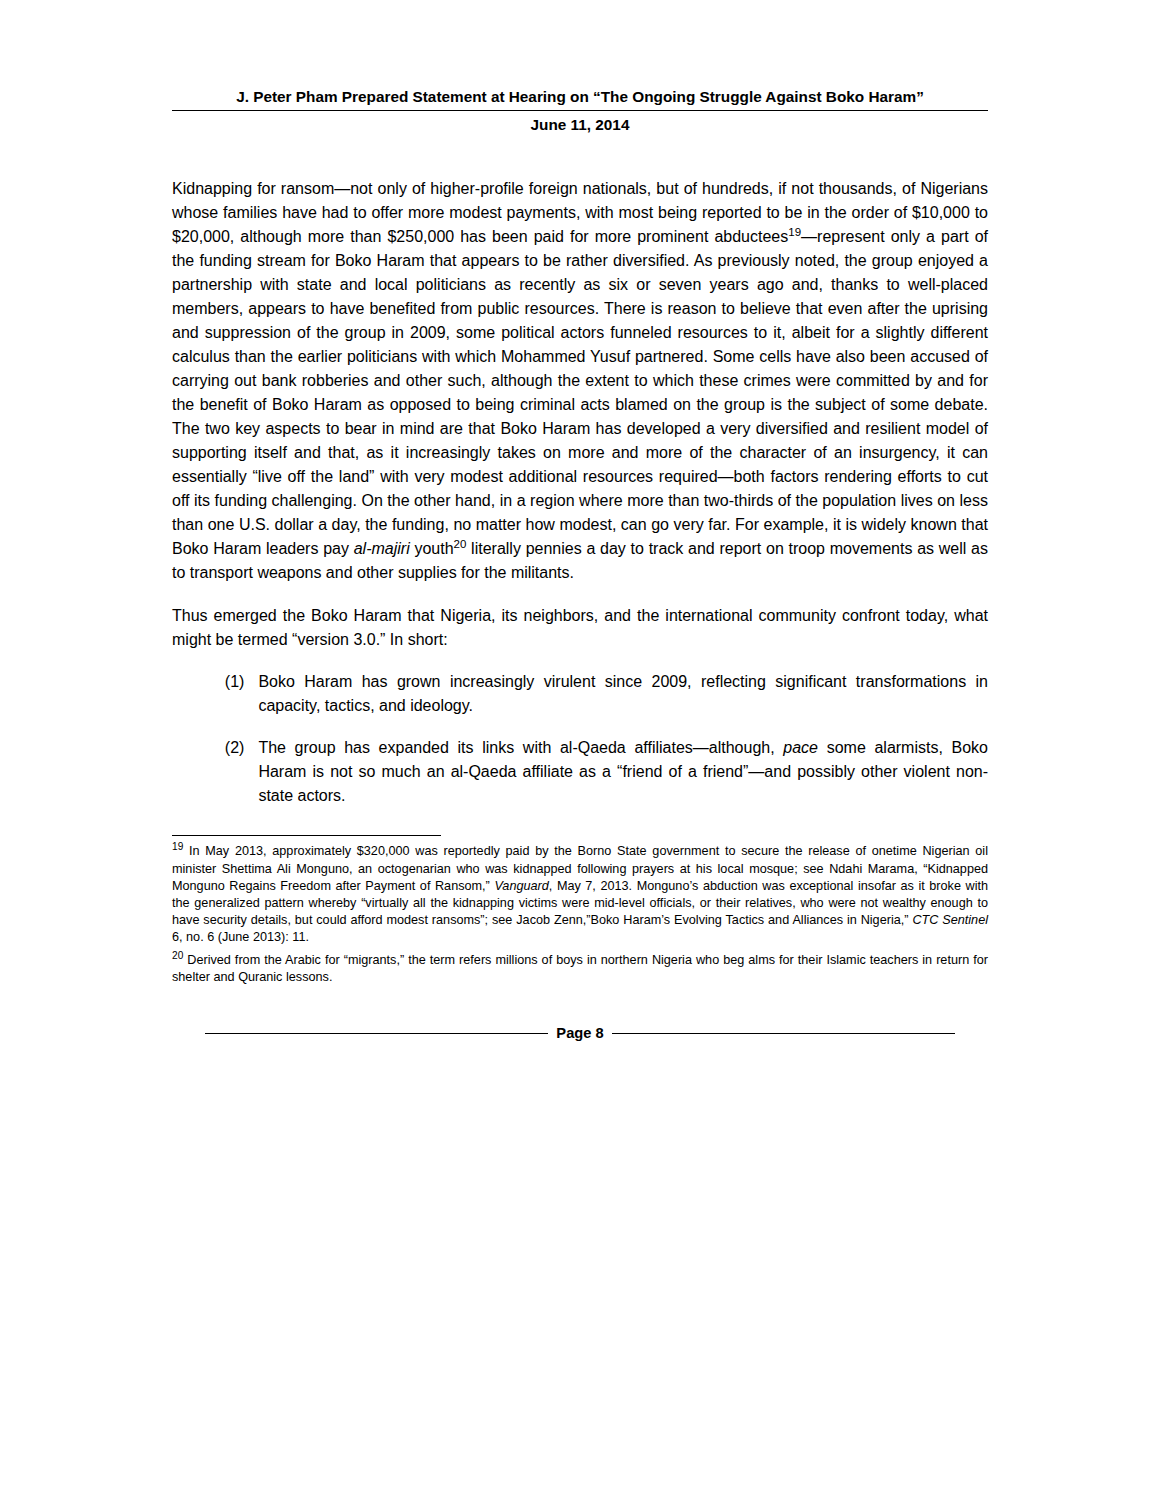J. Peter Pham Prepared Statement at Hearing on “The Ongoing Struggle Against Boko Haram”
June 11, 2014
Kidnapping for ransom—not only of higher-profile foreign nationals, but of hundreds, if not thousands, of Nigerians whose families have had to offer more modest payments, with most being reported to be in the order of $10,000 to $20,000, although more than $250,000 has been paid for more prominent abductees19—represent only a part of the funding stream for Boko Haram that appears to be rather diversified. As previously noted, the group enjoyed a partnership with state and local politicians as recently as six or seven years ago and, thanks to well-placed members, appears to have benefited from public resources. There is reason to believe that even after the uprising and suppression of the group in 2009, some political actors funneled resources to it, albeit for a slightly different calculus than the earlier politicians with which Mohammed Yusuf partnered. Some cells have also been accused of carrying out bank robberies and other such, although the extent to which these crimes were committed by and for the benefit of Boko Haram as opposed to being criminal acts blamed on the group is the subject of some debate. The two key aspects to bear in mind are that Boko Haram has developed a very diversified and resilient model of supporting itself and that, as it increasingly takes on more and more of the character of an insurgency, it can essentially “live off the land” with very modest additional resources required—both factors rendering efforts to cut off its funding challenging. On the other hand, in a region where more than two-thirds of the population lives on less than one U.S. dollar a day, the funding, no matter how modest, can go very far. For example, it is widely known that Boko Haram leaders pay al-majiri youth20 literally pennies a day to track and report on troop movements as well as to transport weapons and other supplies for the militants.
Thus emerged the Boko Haram that Nigeria, its neighbors, and the international community confront today, what might be termed “version 3.0.” In short:
Boko Haram has grown increasingly virulent since 2009, reflecting significant transformations in capacity, tactics, and ideology.
The group has expanded its links with al-Qaeda affiliates—although, pace some alarmists, Boko Haram is not so much an al-Qaeda affiliate as a “friend of a friend”—and possibly other violent non-state actors.
19 In May 2013, approximately $320,000 was reportedly paid by the Borno State government to secure the release of onetime Nigerian oil minister Shettima Ali Monguno, an octogenarian who was kidnapped following prayers at his local mosque; see Ndahi Marama, “Kidnapped Monguno Regains Freedom after Payment of Ransom,” Vanguard, May 7, 2013. Monguno’s abduction was exceptional insofar as it broke with the generalized pattern whereby “virtually all the kidnapping victims were mid-level officials, or their relatives, who were not wealthy enough to have security details, but could afford modest ransoms”; see Jacob Zenn,”Boko Haram’s Evolving Tactics and Alliances in Nigeria,” CTC Sentinel 6, no. 6 (June 2013): 11.
20 Derived from the Arabic for “migrants,” the term refers millions of boys in northern Nigeria who beg alms for their Islamic teachers in return for shelter and Quranic lessons.
Page 8